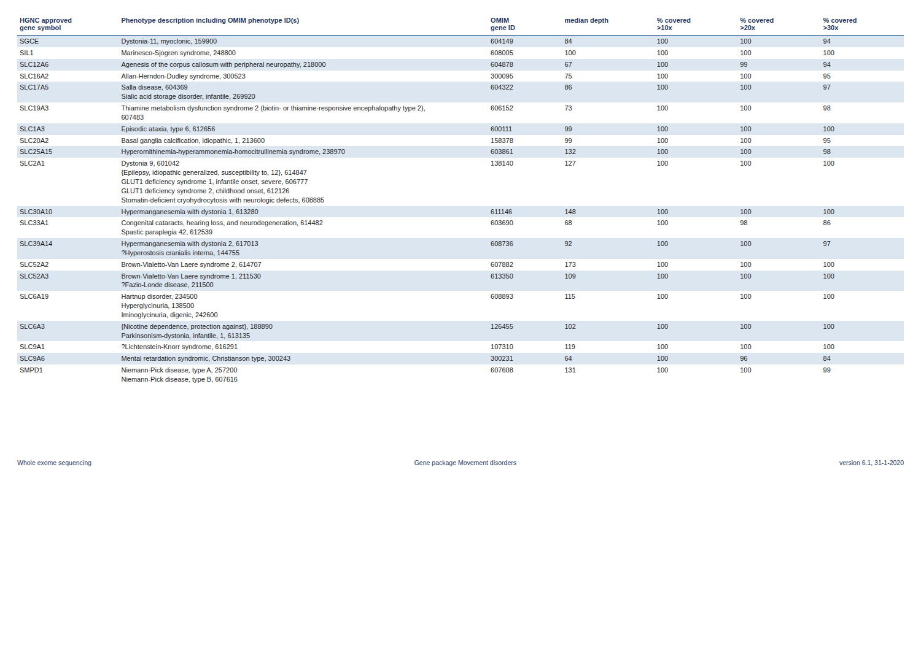| HGNC approved gene symbol | Phenotype description including OMIM phenotype ID(s) | OMIM gene ID | median depth | % covered >10x | % covered >20x | % covered >30x |
| --- | --- | --- | --- | --- | --- | --- |
| SGCE | Dystonia-11, myoclonic, 159900 | 604149 | 84 | 100 | 100 | 94 |
| SIL1 | Marinesco-Sjogren syndrome, 248800 | 608005 | 100 | 100 | 100 | 100 |
| SLC12A6 | Agenesis of the corpus callosum with peripheral neuropathy, 218000 | 604878 | 67 | 100 | 99 | 94 |
| SLC16A2 | Allan-Herndon-Dudley syndrome, 300523 | 300095 | 75 | 100 | 100 | 95 |
| SLC17A5 | Salla disease, 604369 Sialic acid storage disorder, infantile, 269920 | 604322 | 86 | 100 | 100 | 97 |
| SLC19A3 | Thiamine metabolism dysfunction syndrome 2 (biotin- or thiamine-responsive encephalopathy type 2), 607483 | 606152 | 73 | 100 | 100 | 98 |
| SLC1A3 | Episodic ataxia, type 6, 612656 | 600111 | 99 | 100 | 100 | 100 |
| SLC20A2 | Basal ganglia calcification, idiopathic, 1, 213600 | 158378 | 99 | 100 | 100 | 95 |
| SLC25A15 | Hyperornithinemia-hyperammonemia-homocitrullinemia syndrome, 238970 | 603861 | 132 | 100 | 100 | 98 |
| SLC2A1 | Dystonia 9, 601042 {Epilepsy, idiopathic generalized, susceptibility to, 12}, 614847 GLUT1 deficiency syndrome 1, infantile onset, severe, 606777 GLUT1 deficiency syndrome 2, childhood onset, 612126 Stomatin-deficient cryohydrocytosis with neurologic defects, 608885 | 138140 | 127 | 100 | 100 | 100 |
| SLC30A10 | Hypermanganesemia with dystonia 1, 613280 | 611146 | 148 | 100 | 100 | 100 |
| SLC33A1 | Congenital cataracts, hearing loss, and neurodegeneration, 614482 Spastic paraplegia 42, 612539 | 603690 | 68 | 100 | 98 | 86 |
| SLC39A14 | Hypermanganesemia with dystonia 2, 617013 ?Hyperostosis cranialis interna, 144755 | 608736 | 92 | 100 | 100 | 97 |
| SLC52A2 | Brown-Vialetto-Van Laere syndrome 2, 614707 | 607882 | 173 | 100 | 100 | 100 |
| SLC52A3 | Brown-Vialetto-Van Laere syndrome 1, 211530 ?Fazio-Londe disease, 211500 | 613350 | 109 | 100 | 100 | 100 |
| SLC6A19 | Hartnup disorder, 234500 Hyperglycinuria, 138500 Iminoglycinuria, digenic, 242600 | 608893 | 115 | 100 | 100 | 100 |
| SLC6A3 | {Nicotine dependence, protection against}, 188890 Parkinsonism-dystonia, infantile, 1, 613135 | 126455 | 102 | 100 | 100 | 100 |
| SLC9A1 | ?Lichtenstein-Knorr syndrome, 616291 | 107310 | 119 | 100 | 100 | 100 |
| SLC9A6 | Mental retardation syndromic, Christianson type, 300243 | 300231 | 64 | 100 | 96 | 84 |
| SMPD1 | Niemann-Pick disease, type A, 257200 Niemann-Pick disease, type B, 607616 | 607608 | 131 | 100 | 100 | 99 |
Whole exome sequencing
Gene package Movement disorders
version 6.1, 31-1-2020